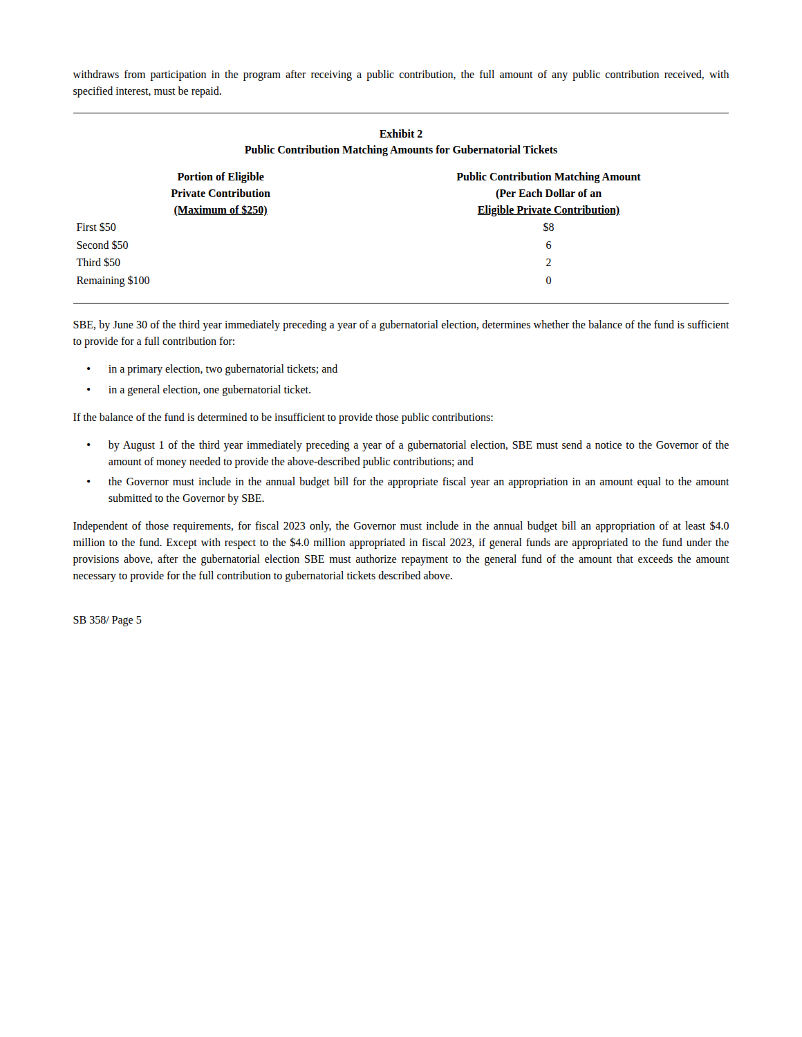withdraws from participation in the program after receiving a public contribution, the full amount of any public contribution received, with specified interest, must be repaid.
Exhibit 2
Public Contribution Matching Amounts for Gubernatorial Tickets
| Portion of Eligible Private Contribution (Maximum of $250) | Public Contribution Matching Amount (Per Each Dollar of an Eligible Private Contribution) |
| --- | --- |
| First $50 | $8 |
| Second $50 | 6 |
| Third $50 | 2 |
| Remaining $100 | 0 |
SBE, by June 30 of the third year immediately preceding a year of a gubernatorial election, determines whether the balance of the fund is sufficient to provide for a full contribution for:
in a primary election, two gubernatorial tickets; and
in a general election, one gubernatorial ticket.
If the balance of the fund is determined to be insufficient to provide those public contributions:
by August 1 of the third year immediately preceding a year of a gubernatorial election, SBE must send a notice to the Governor of the amount of money needed to provide the above-described public contributions; and
the Governor must include in the annual budget bill for the appropriate fiscal year an appropriation in an amount equal to the amount submitted to the Governor by SBE.
Independent of those requirements, for fiscal 2023 only, the Governor must include in the annual budget bill an appropriation of at least $4.0 million to the fund. Except with respect to the $4.0 million appropriated in fiscal 2023, if general funds are appropriated to the fund under the provisions above, after the gubernatorial election SBE must authorize repayment to the general fund of the amount that exceeds the amount necessary to provide for the full contribution to gubernatorial tickets described above.
SB 358/ Page 5